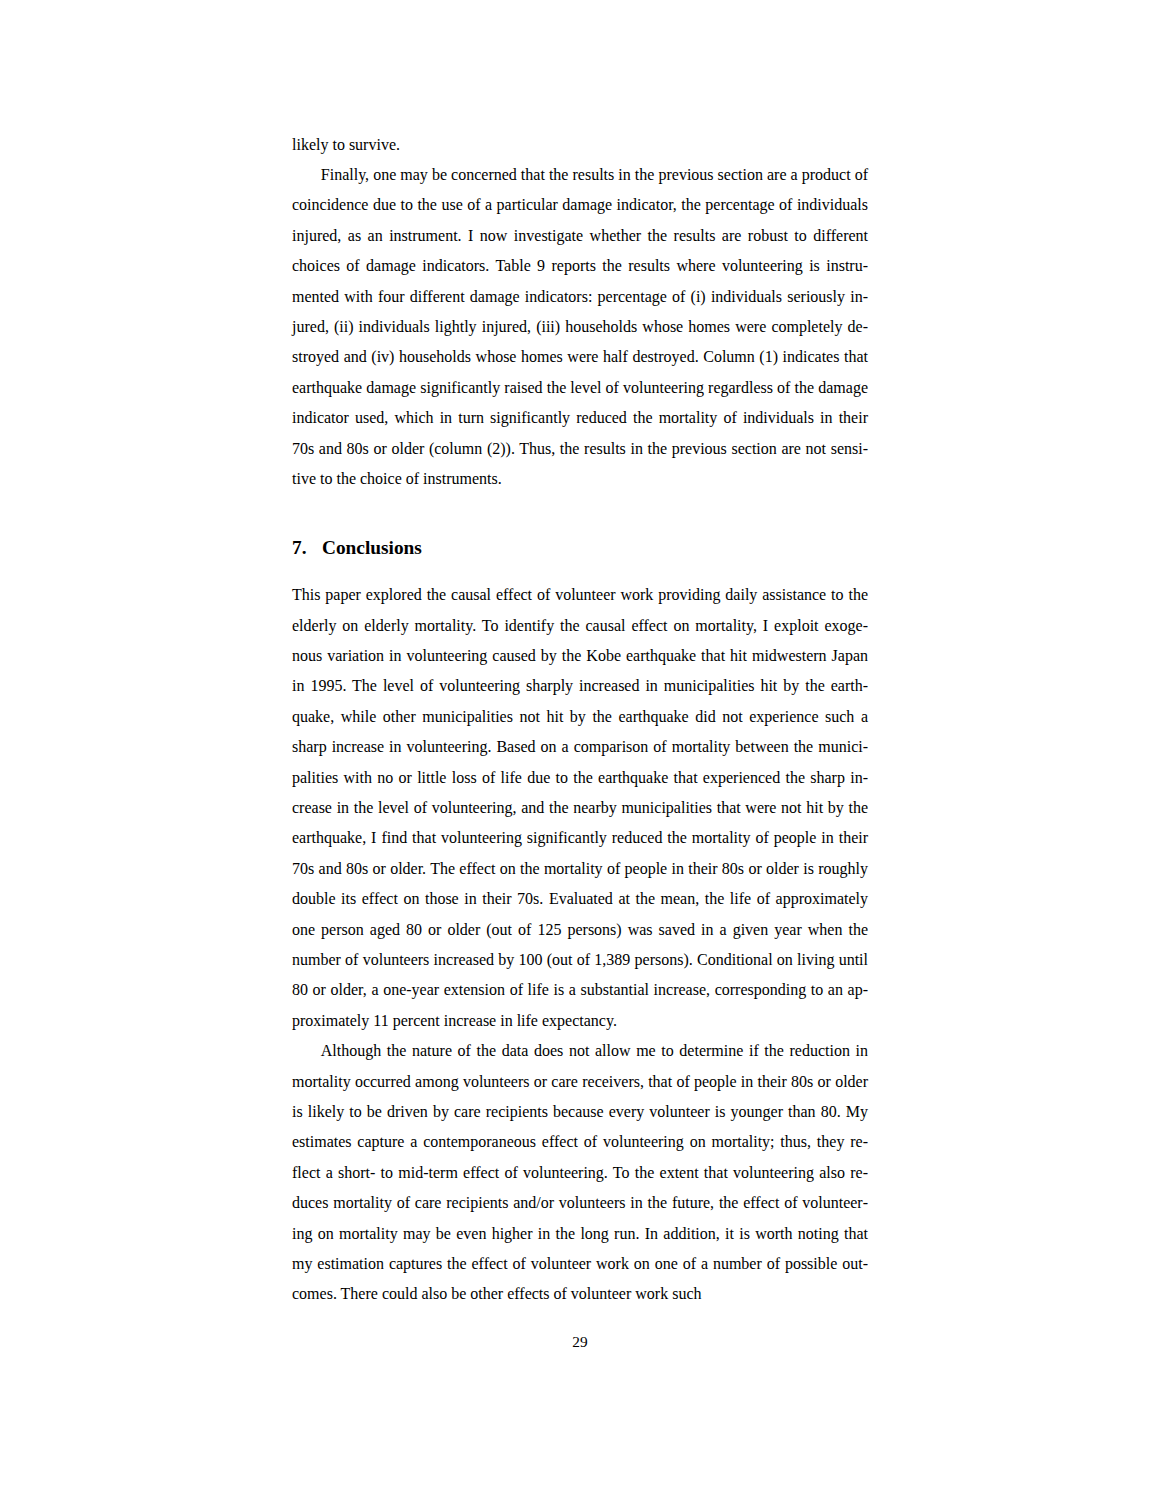likely to survive.
Finally, one may be concerned that the results in the previous section are a product of coincidence due to the use of a particular damage indicator, the percentage of individuals injured, as an instrument. I now investigate whether the results are robust to different choices of damage indicators. Table 9 reports the results where volunteering is instrumented with four different damage indicators: percentage of (i) individuals seriously injured, (ii) individuals lightly injured, (iii) households whose homes were completely destroyed and (iv) households whose homes were half destroyed. Column (1) indicates that earthquake damage significantly raised the level of volunteering regardless of the damage indicator used, which in turn significantly reduced the mortality of individuals in their 70s and 80s or older (column (2)). Thus, the results in the previous section are not sensitive to the choice of instruments.
7. Conclusions
This paper explored the causal effect of volunteer work providing daily assistance to the elderly on elderly mortality. To identify the causal effect on mortality, I exploit exogenous variation in volunteering caused by the Kobe earthquake that hit midwestern Japan in 1995. The level of volunteering sharply increased in municipalities hit by the earthquake, while other municipalities not hit by the earthquake did not experience such a sharp increase in volunteering. Based on a comparison of mortality between the municipalities with no or little loss of life due to the earthquake that experienced the sharp increase in the level of volunteering, and the nearby municipalities that were not hit by the earthquake, I find that volunteering significantly reduced the mortality of people in their 70s and 80s or older. The effect on the mortality of people in their 80s or older is roughly double its effect on those in their 70s. Evaluated at the mean, the life of approximately one person aged 80 or older (out of 125 persons) was saved in a given year when the number of volunteers increased by 100 (out of 1,389 persons). Conditional on living until 80 or older, a one-year extension of life is a substantial increase, corresponding to an approximately 11 percent increase in life expectancy.
Although the nature of the data does not allow me to determine if the reduction in mortality occurred among volunteers or care receivers, that of people in their 80s or older is likely to be driven by care recipients because every volunteer is younger than 80. My estimates capture a contemporaneous effect of volunteering on mortality; thus, they reflect a short- to mid-term effect of volunteering. To the extent that volunteering also reduces mortality of care recipients and/or volunteers in the future, the effect of volunteering on mortality may be even higher in the long run. In addition, it is worth noting that my estimation captures the effect of volunteer work on one of a number of possible outcomes. There could also be other effects of volunteer work such
29